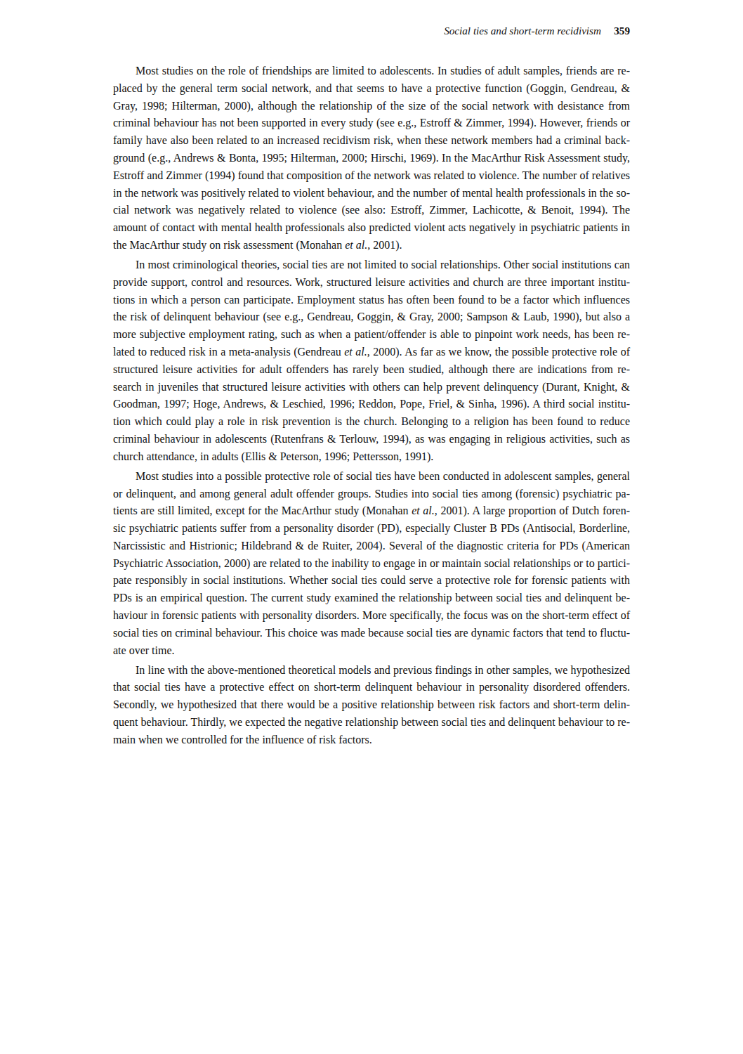Social ties and short-term recidivism 359
Most studies on the role of friendships are limited to adolescents. In studies of adult samples, friends are replaced by the general term social network, and that seems to have a protective function (Goggin, Gendreau, & Gray, 1998; Hilterman, 2000), although the relationship of the size of the social network with desistance from criminal behaviour has not been supported in every study (see e.g., Estroff & Zimmer, 1994). However, friends or family have also been related to an increased recidivism risk, when these network members had a criminal background (e.g., Andrews & Bonta, 1995; Hilterman, 2000; Hirschi, 1969). In the MacArthur Risk Assessment study, Estroff and Zimmer (1994) found that composition of the network was related to violence. The number of relatives in the network was positively related to violent behaviour, and the number of mental health professionals in the social network was negatively related to violence (see also: Estroff, Zimmer, Lachicotte, & Benoit, 1994). The amount of contact with mental health professionals also predicted violent acts negatively in psychiatric patients in the MacArthur study on risk assessment (Monahan et al., 2001).
In most criminological theories, social ties are not limited to social relationships. Other social institutions can provide support, control and resources. Work, structured leisure activities and church are three important institutions in which a person can participate. Employment status has often been found to be a factor which influences the risk of delinquent behaviour (see e.g., Gendreau, Goggin, & Gray, 2000; Sampson & Laub, 1990), but also a more subjective employment rating, such as when a patient/offender is able to pinpoint work needs, has been related to reduced risk in a meta-analysis (Gendreau et al., 2000). As far as we know, the possible protective role of structured leisure activities for adult offenders has rarely been studied, although there are indications from research in juveniles that structured leisure activities with others can help prevent delinquency (Durant, Knight, & Goodman, 1997; Hoge, Andrews, & Leschied, 1996; Reddon, Pope, Friel, & Sinha, 1996). A third social institution which could play a role in risk prevention is the church. Belonging to a religion has been found to reduce criminal behaviour in adolescents (Rutenfrans & Terlouw, 1994), as was engaging in religious activities, such as church attendance, in adults (Ellis & Peterson, 1996; Pettersson, 1991).
Most studies into a possible protective role of social ties have been conducted in adolescent samples, general or delinquent, and among general adult offender groups. Studies into social ties among (forensic) psychiatric patients are still limited, except for the MacArthur study (Monahan et al., 2001). A large proportion of Dutch forensic psychiatric patients suffer from a personality disorder (PD), especially Cluster B PDs (Antisocial, Borderline, Narcissistic and Histrionic; Hildebrand & de Ruiter, 2004). Several of the diagnostic criteria for PDs (American Psychiatric Association, 2000) are related to the inability to engage in or maintain social relationships or to participate responsibly in social institutions. Whether social ties could serve a protective role for forensic patients with PDs is an empirical question. The current study examined the relationship between social ties and delinquent behaviour in forensic patients with personality disorders. More specifically, the focus was on the short-term effect of social ties on criminal behaviour. This choice was made because social ties are dynamic factors that tend to fluctuate over time.
In line with the above-mentioned theoretical models and previous findings in other samples, we hypothesized that social ties have a protective effect on short-term delinquent behaviour in personality disordered offenders. Secondly, we hypothesized that there would be a positive relationship between risk factors and short-term delinquent behaviour. Thirdly, we expected the negative relationship between social ties and delinquent behaviour to remain when we controlled for the influence of risk factors.